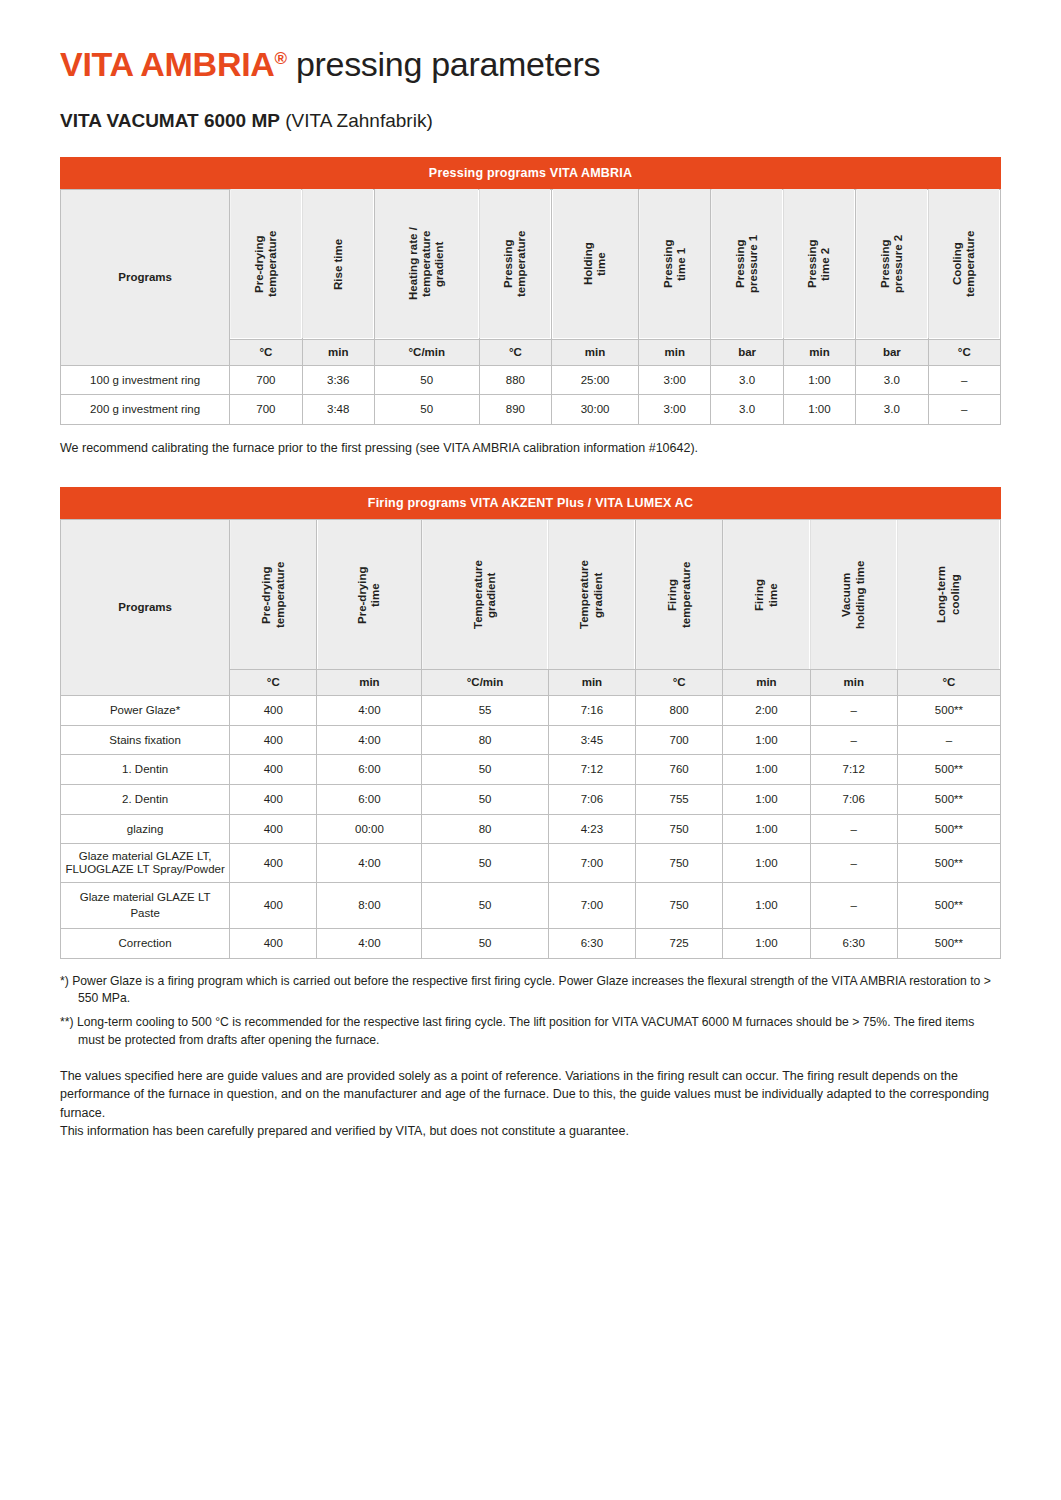VITA AMBRIA® pressing parameters
VITA VACUMAT 6000 MP (VITA Zahnfabrik)
Pressing programs VITA AMBRIA
| Programs | Pre-drying temperature | Rise time | Heating rate / temperature gradient | Pressing temperature | Holding time | Pressing time 1 | Pressing pressure 1 | Pressing time 2 | Pressing pressure 2 | Cooling temperature |
| --- | --- | --- | --- | --- | --- | --- | --- | --- | --- | --- |
| °C | min | °C/min | °C | min | min | bar | min | bar | °C |
| 100 g investment ring | 700 | 3:36 | 50 | 880 | 25:00 | 3:00 | 3.0 | 1:00 | 3.0 | – |
| 200 g investment ring | 700 | 3:48 | 50 | 890 | 30:00 | 3:00 | 3.0 | 1:00 | 3.0 | – |
We recommend calibrating the furnace prior to the first pressing (see VITA AMBRIA calibration information #10642).
Firing programs VITA AKZENT Plus / VITA LUMEX AC
| Programs | Pre-drying temperature | Pre-drying time | Temperature gradient | Temperature gradient | Firing temperature | Firing time | Vacuum holding time | Long-term cooling |
| --- | --- | --- | --- | --- | --- | --- | --- | --- |
| °C | min | °C/min | min | °C | min | min | °C |
| Power Glaze* | 400 | 4:00 | 55 | 7:16 | 800 | 2:00 | – | 500** |
| Stains fixation | 400 | 4:00 | 80 | 3:45 | 700 | 1:00 | – | – |
| 1. Dentin | 400 | 6:00 | 50 | 7:12 | 760 | 1:00 | 7:12 | 500** |
| 2. Dentin | 400 | 6:00 | 50 | 7:06 | 755 | 1:00 | 7:06 | 500** |
| glazing | 400 | 00:00 | 80 | 4:23 | 750 | 1:00 | – | 500** |
| Glaze material GLAZE LT, FLUOGLAZE LT Spray/Powder | 400 | 4:00 | 50 | 7:00 | 750 | 1:00 | – | 500** |
| Glaze material GLAZE LT Paste | 400 | 8:00 | 50 | 7:00 | 750 | 1:00 | – | 500** |
| Correction | 400 | 4:00 | 50 | 6:30 | 725 | 1:00 | 6:30 | 500** |
*) Power Glaze is a firing program which is carried out before the respective first firing cycle. Power Glaze increases the flexural strength of the VITA AMBRIA restoration to > 550 MPa.
**) Long-term cooling to 500 °C is recommended for the respective last firing cycle. The lift position for VITA VACUMAT 6000 M furnaces should be > 75%. The fired items must be protected from drafts after opening the furnace.
The values specified here are guide values and are provided solely as a point of reference. Variations in the firing result can occur. The firing result depends on the performance of the furnace in question, and on the manufacturer and age of the furnace. Due to this, the guide values must be individually adapted to the corresponding furnace.
This information has been carefully prepared and verified by VITA, but does not constitute a guarantee.